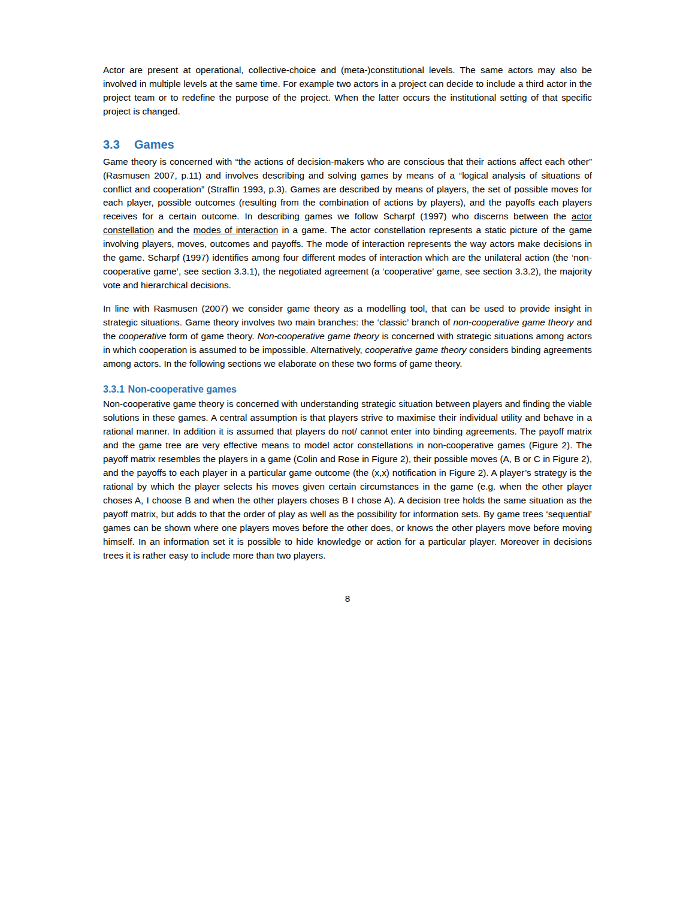Actor are present at operational, collective-choice and (meta-)constitutional levels. The same actors may also be involved in multiple levels at the same time. For example two actors in a project can decide to include a third actor in the project team or to redefine the purpose of the project. When the latter occurs the institutional setting of that specific project is changed.
3.3 Games
Game theory is concerned with “the actions of decision-makers who are conscious that their actions affect each other” (Rasmusen 2007, p.11) and involves describing and solving games by means of a “logical analysis of situations of conflict and cooperation” (Straffin 1993, p.3). Games are described by means of players, the set of possible moves for each player, possible outcomes (resulting from the combination of actions by players), and the payoffs each players receives for a certain outcome. In describing games we follow Scharpf (1997) who discerns between the actor constellation and the modes of interaction in a game. The actor constellation represents a static picture of the game involving players, moves, outcomes and payoffs. The mode of interaction represents the way actors make decisions in the game. Scharpf (1997) identifies among four different modes of interaction which are the unilateral action (the ‘non-cooperative game’, see section 3.3.1), the negotiated agreement (a ‘cooperative’ game, see section 3.3.2), the majority vote and hierarchical decisions.
In line with Rasmusen (2007) we consider game theory as a modelling tool, that can be used to provide insight in strategic situations. Game theory involves two main branches: the ‘classic’ branch of non-cooperative game theory and the cooperative form of game theory. Non-cooperative game theory is concerned with strategic situations among actors in which cooperation is assumed to be impossible. Alternatively, cooperative game theory considers binding agreements among actors. In the following sections we elaborate on these two forms of game theory.
3.3.1 Non-cooperative games
Non-cooperative game theory is concerned with understanding strategic situation between players and finding the viable solutions in these games. A central assumption is that players strive to maximise their individual utility and behave in a rational manner. In addition it is assumed that players do not/ cannot enter into binding agreements. The payoff matrix and the game tree are very effective means to model actor constellations in non-cooperative games (Figure 2). The payoff matrix resembles the players in a game (Colin and Rose in Figure 2), their possible moves (A, B or C in Figure 2), and the payoffs to each player in a particular game outcome (the (x,x) notification in Figure 2). A player’s strategy is the rational by which the player selects his moves given certain circumstances in the game (e.g. when the other player choses A, I choose B and when the other players choses B I chose A). A decision tree holds the same situation as the payoff matrix, but adds to that the order of play as well as the possibility for information sets. By game trees ‘sequential’ games can be shown where one players moves before the other does, or knows the other players move before moving himself. In an information set it is possible to hide knowledge or action for a particular player. Moreover in decisions trees it is rather easy to include more than two players.
8